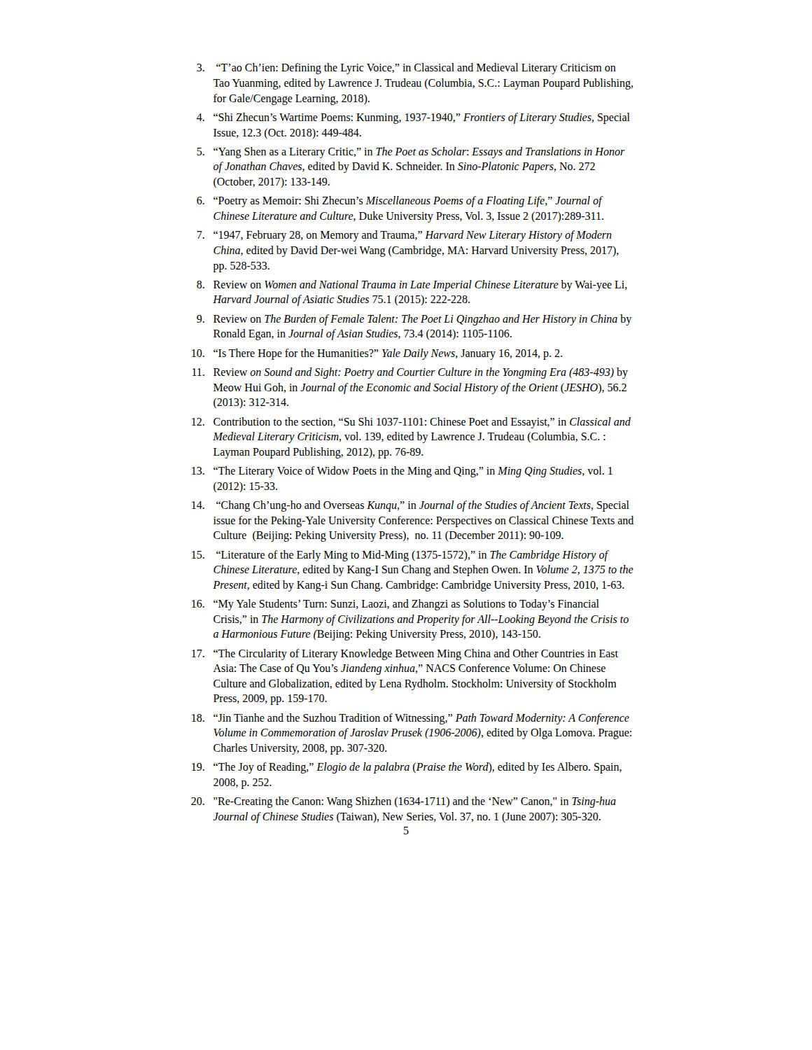“T’ao Ch’ien: Defining the Lyric Voice,” in Classical and Medieval Literary Criticism on Tao Yuanming, edited by Lawrence J. Trudeau (Columbia, S.C.: Layman Poupard Publishing, for Gale/Cengage Learning, 2018).
“Shi Zhecun’s Wartime Poems: Kunming, 1937-1940,” Frontiers of Literary Studies, Special Issue, 12.3 (Oct. 2018): 449-484.
“Yang Shen as a Literary Critic,” in The Poet as Scholar: Essays and Translations in Honor of Jonathan Chaves, edited by David K. Schneider. In Sino-Platonic Papers, No. 272 (October, 2017): 133-149.
“Poetry as Memoir: Shi Zhecun’s Miscellaneous Poems of a Floating Life,” Journal of Chinese Literature and Culture, Duke University Press, Vol. 3, Issue 2 (2017):289-311.
“1947, February 28, on Memory and Trauma,” Harvard New Literary History of Modern China, edited by David Der-wei Wang (Cambridge, MA: Harvard University Press, 2017), pp. 528-533.
Review on Women and National Trauma in Late Imperial Chinese Literature by Wai-yee Li, Harvard Journal of Asiatic Studies 75.1 (2015): 222-228.
Review on The Burden of Female Talent: The Poet Li Qingzhao and Her History in China by Ronald Egan, in Journal of Asian Studies, 73.4 (2014): 1105-1106.
“Is There Hope for the Humanities?” Yale Daily News, January 16, 2014, p. 2.
Review on Sound and Sight: Poetry and Courtier Culture in the Yongming Era (483-493) by Meow Hui Goh, in Journal of the Economic and Social History of the Orient (JESHO), 56.2 (2013): 312-314.
Contribution to the section, “Su Shi 1037-1101: Chinese Poet and Essayist,” in Classical and Medieval Literary Criticism, vol. 139, edited by Lawrence J. Trudeau (Columbia, S.C. : Layman Poupard Publishing, 2012), pp. 76-89.
“The Literary Voice of Widow Poets in the Ming and Qing,” in Ming Qing Studies, vol. 1 (2012): 15-33.
“Chang Ch’ung-ho and Overseas Kunqu,” in Journal of the Studies of Ancient Texts, Special issue for the Peking-Yale University Conference: Perspectives on Classical Chinese Texts and Culture (Beijing: Peking University Press), no. 11 (December 2011): 90-109.
“Literature of the Early Ming to Mid-Ming (1375-1572),” in The Cambridge History of Chinese Literature, edited by Kang-I Sun Chang and Stephen Owen. In Volume 2, 1375 to the Present, edited by Kang-i Sun Chang. Cambridge: Cambridge University Press, 2010, 1-63.
“My Yale Students’ Turn: Sunzi, Laozi, and Zhangzi as Solutions to Today’s Financial Crisis,” in The Harmony of Civilizations and Properity for All--Looking Beyond the Crisis to a Harmonious Future (Beijing: Peking University Press, 2010), 143-150.
“The Circularity of Literary Knowledge Between Ming China and Other Countries in East Asia: The Case of Qu You’s Jiandeng xinhua,” NACS Conference Volume: On Chinese Culture and Globalization, edited by Lena Rydholm. Stockholm: University of Stockholm Press, 2009, pp. 159-170.
“Jin Tianhe and the Suzhou Tradition of Witnessing,” Path Toward Modernity: A Conference Volume in Commemoration of Jaroslav Prusek (1906-2006), edited by Olga Lomova. Prague: Charles University, 2008, pp. 307-320.
“The Joy of Reading,” Elogio de la palabra (Praise the Word), edited by Ies Albero. Spain, 2008, p. 252.
"Re-Creating the Canon: Wang Shizhen (1634-1711) and the ‘New” Canon," in Tsing-hua Journal of Chinese Studies (Taiwan), New Series, Vol. 37, no. 1 (June 2007): 305-320.
5